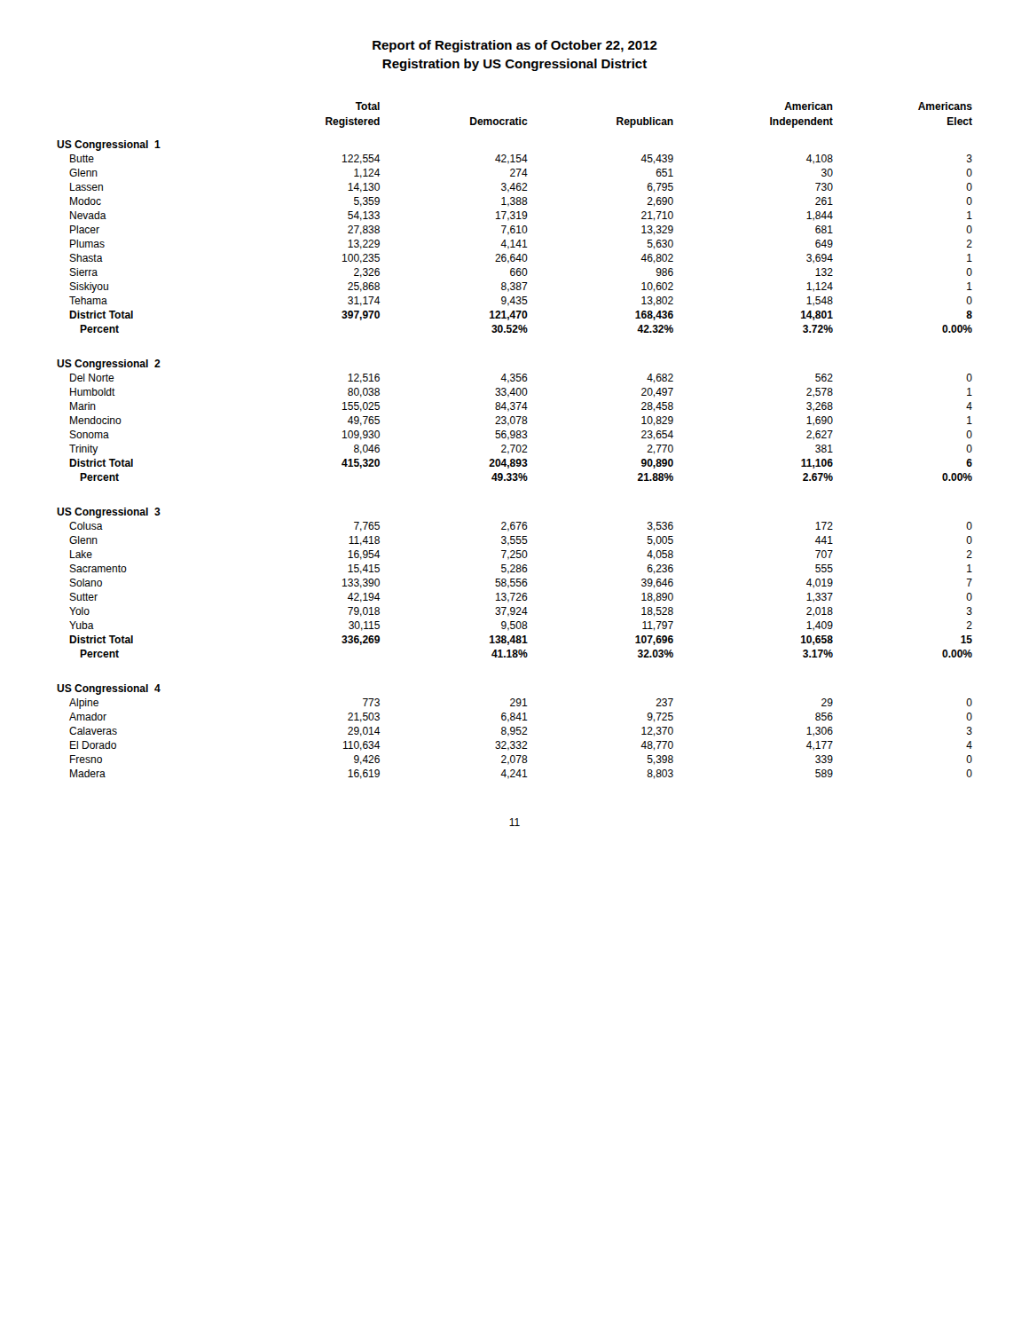Report of Registration as of October 22, 2012 Registration by US Congressional District
| | Total | | | American | Americans |
| --- | --- | --- | --- | --- | --- |
| | Registered | Democratic | Republican | Independent | Elect |
| US Congressional 1 |
| Butte | 122,554 | 42,154 | 45,439 | 4,108 | 3 |
| Glenn | 1,124 | 274 | 651 | 30 | 0 |
| Lassen | 14,130 | 3,462 | 6,795 | 730 | 0 |
| Modoc | 5,359 | 1,388 | 2,690 | 261 | 0 |
| Nevada | 54,133 | 17,319 | 21,710 | 1,844 | 1 |
| Placer | 27,838 | 7,610 | 13,329 | 681 | 0 |
| Plumas | 13,229 | 4,141 | 5,630 | 649 | 2 |
| Shasta | 100,235 | 26,640 | 46,802 | 3,694 | 1 |
| Sierra | 2,326 | 660 | 986 | 132 | 0 |
| Siskiyou | 25,868 | 8,387 | 10,602 | 1,124 | 1 |
| Tehama | 31,174 | 9,435 | 13,802 | 1,548 | 0 |
| District Total | 397,970 | 121,470 | 168,436 | 14,801 | 8 |
| Percent | | 30.52% | 42.32% | 3.72% | 0.00% |
| US Congressional 2 |
| Del Norte | 12,516 | 4,356 | 4,682 | 562 | 0 |
| Humboldt | 80,038 | 33,400 | 20,497 | 2,578 | 1 |
| Marin | 155,025 | 84,374 | 28,458 | 3,268 | 4 |
| Mendocino | 49,765 | 23,078 | 10,829 | 1,690 | 1 |
| Sonoma | 109,930 | 56,983 | 23,654 | 2,627 | 0 |
| Trinity | 8,046 | 2,702 | 2,770 | 381 | 0 |
| District Total | 415,320 | 204,893 | 90,890 | 11,106 | 6 |
| Percent | | 49.33% | 21.88% | 2.67% | 0.00% |
| US Congressional 3 |
| Colusa | 7,765 | 2,676 | 3,536 | 172 | 0 |
| Glenn | 11,418 | 3,555 | 5,005 | 441 | 0 |
| Lake | 16,954 | 7,250 | 4,058 | 707 | 2 |
| Sacramento | 15,415 | 5,286 | 6,236 | 555 | 1 |
| Solano | 133,390 | 58,556 | 39,646 | 4,019 | 7 |
| Sutter | 42,194 | 13,726 | 18,890 | 1,337 | 0 |
| Yolo | 79,018 | 37,924 | 18,528 | 2,018 | 3 |
| Yuba | 30,115 | 9,508 | 11,797 | 1,409 | 2 |
| District Total | 336,269 | 138,481 | 107,696 | 10,658 | 15 |
| Percent | | 41.18% | 32.03% | 3.17% | 0.00% |
| US Congressional 4 |
| Alpine | 773 | 291 | 237 | 29 | 0 |
| Amador | 21,503 | 6,841 | 9,725 | 856 | 0 |
| Calaveras | 29,014 | 8,952 | 12,370 | 1,306 | 3 |
| El Dorado | 110,634 | 32,332 | 48,770 | 4,177 | 4 |
| Fresno | 9,426 | 2,078 | 5,398 | 339 | 0 |
| Madera | 16,619 | 4,241 | 8,803 | 589 | 0 |
11